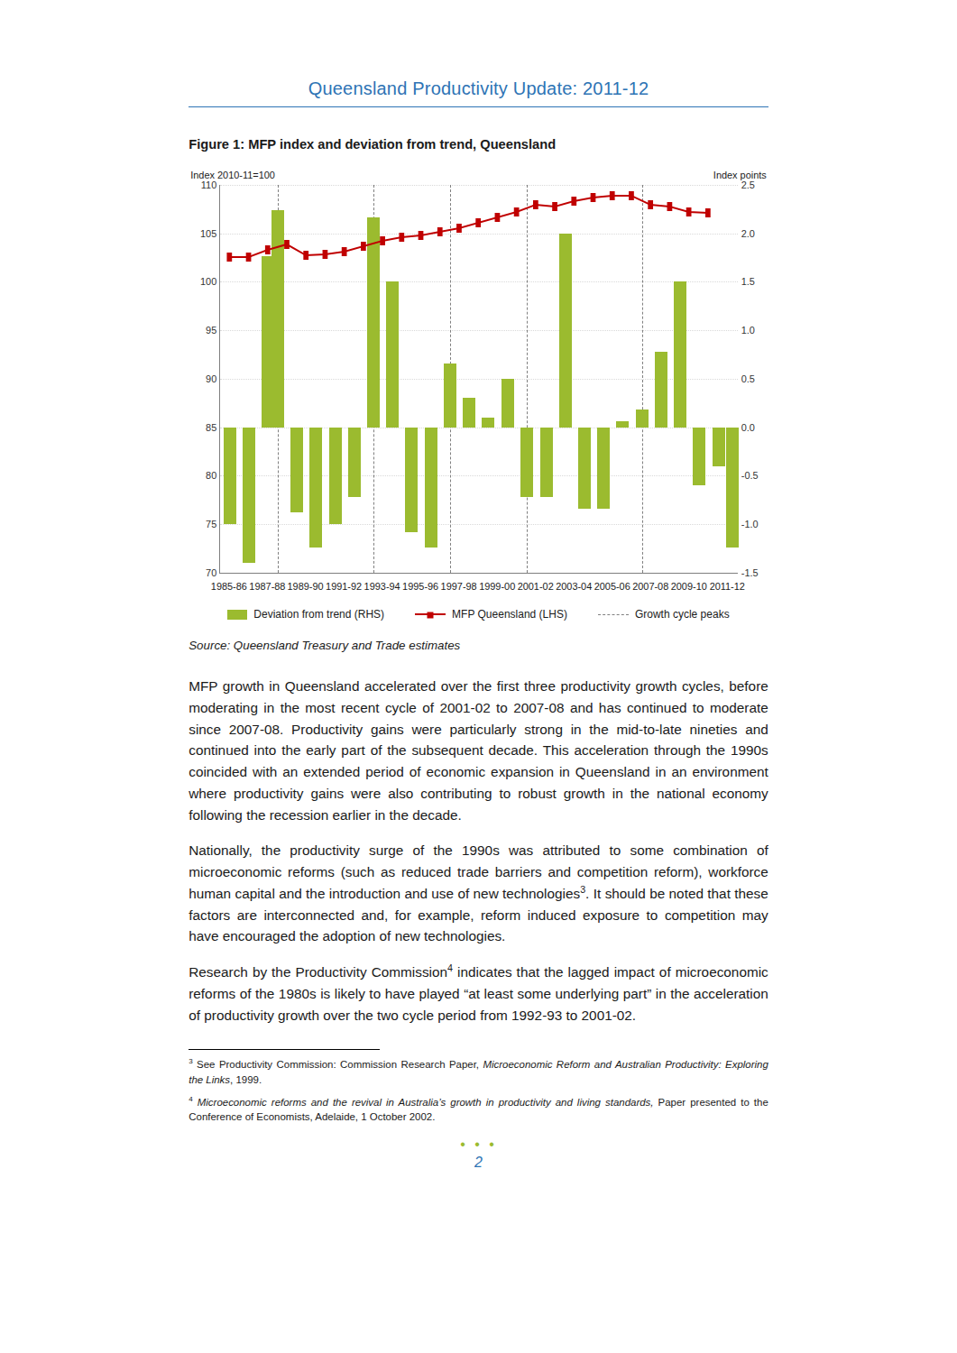Queensland Productivity Update: 2011-12
Figure 1: MFP index and deviation from trend, Queensland
Index 2010-11=100 Index points
110
105
100
95
90
85
80
75
70
2.5
2.0
1.5
1.0
0.5
0.0
-0.5
-1.0
-1.5
1985-86 1987-88 1989-90 1991-92 1993-94 1995-96 1997-98 1999-00 2001-02 2003-04 2005-06 2007-08 2009-10 2011-12
Deviation from trend (RHS)
MFP Queensland (LHS)
Growth cycle peaks
Source: Queensland Treasury and Trade estimates
MFP growth in Queensland accelerated over the first three productivity growth cycles, before moderating in the most recent cycle of 2001-02 to 2007-08 and has continued to moderate since 2007-08. Productivity gains were particularly strong in the mid-to-late nineties and continued into the early part of the subsequent decade. This acceleration through the 1990s coincided with an extended period of economic expansion in Queensland in an environment where productivity gains were also contributing to robust growth in the national economy following the recession earlier in the decade.
Nationally, the productivity surge of the 1990s was attributed to some combination of microeconomic reforms (such as reduced trade barriers and competition reform), workforce human capital and the introduction and use of new technologies3. It should be noted that these factors are interconnected and, for example, reform induced exposure to competition may have encouraged the adoption of new technologies.
Research by the Productivity Commission4 indicates that the lagged impact of microeconomic reforms of the 1980s is likely to have played “at least some underlying part” in the acceleration of productivity growth over the two cycle period from 1992-93 to 2001-02.
3 See Productivity Commission: Commission Research Paper, Microeconomic Reform and Australian Productivity: Exploring the Links, 1999.
4 Microeconomic reforms and the revival in Australia’s growth in productivity and living standards, Paper presented to the Conference of Economists, Adelaide, 1 October 2002.
• • •
2